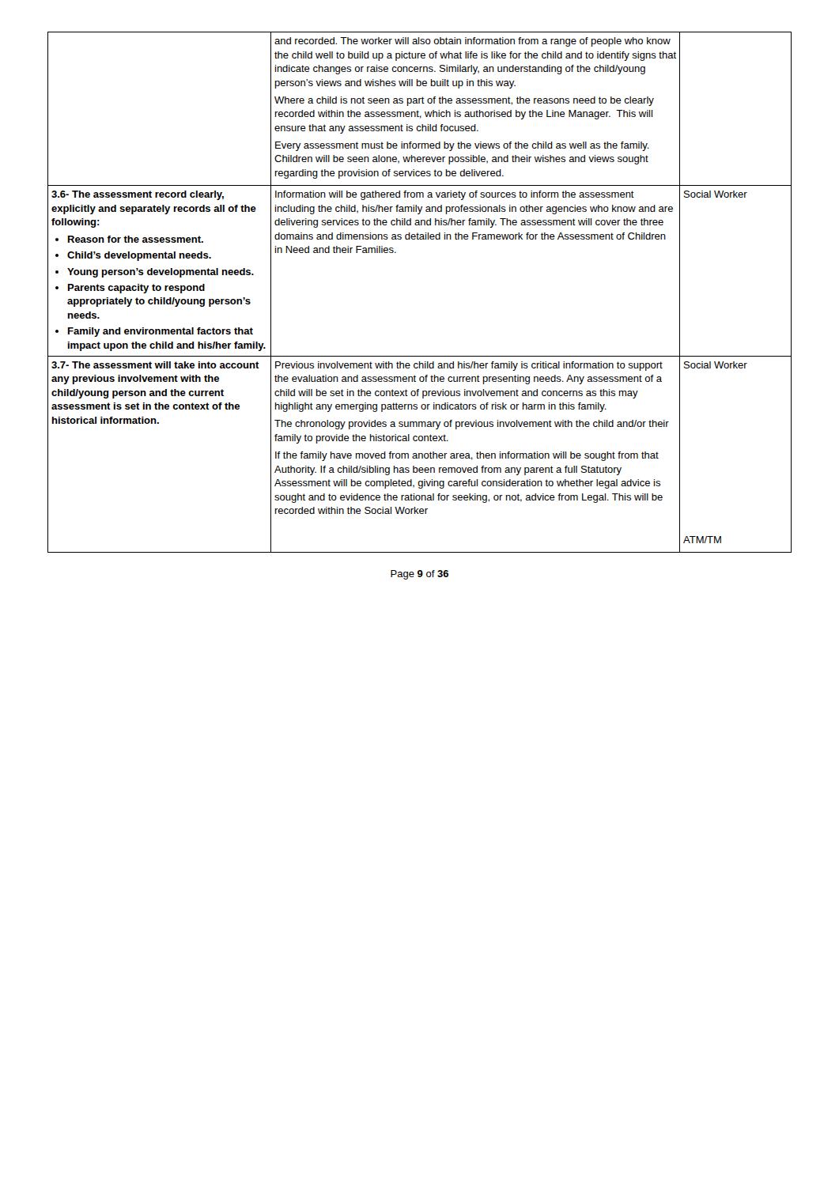| | and recorded. The worker will also obtain information from a range of people who know the child well to build up a picture of what life is like for the child and to identify signs that indicate changes or raise concerns. Similarly, an understanding of the child/young person’s views and wishes will be built up in this way. Where a child is not seen as part of the assessment, the reasons need to be clearly recorded within the assessment, which is authorised by the Line Manager. This will ensure that any assessment is child focused. Every assessment must be informed by the views of the child as well as the family. Children will be seen alone, wherever possible, and their wishes and views sought regarding the provision of services to be delivered. | |
| 3.6- The assessment record clearly, explicitly and separately records all of the following: Reason for the assessment. Child’s developmental needs. Young person’s developmental needs. Parents capacity to respond appropriately to child/young person’s needs. Family and environmental factors that impact upon the child and his/her family. | Information will be gathered from a variety of sources to inform the assessment including the child, his/her family and professionals in other agencies who know and are delivering services to the child and his/her family. The assessment will cover the three domains and dimensions as detailed in the Framework for the Assessment of Children in Need and their Families. | Social Worker |
| 3.7- The assessment will take into account any previous involvement with the child/young person and the current assessment is set in the context of the historical information. | Previous involvement with the child and his/her family is critical information to support the evaluation and assessment of the current presenting needs. Any assessment of a child will be set in the context of previous involvement and concerns as this may highlight any emerging patterns or indicators of risk or harm in this family. The chronology provides a summary of previous involvement with the child and/or their family to provide the historical context. If the family have moved from another area, then information will be sought from that Authority. If a child/sibling has been removed from any parent a full Statutory Assessment will be completed, giving careful consideration to whether legal advice is sought and to evidence the rational for seeking, or not, advice from Legal. This will be recorded within the Social Worker | Social Worker ATM/TM |
Page 9 of 36